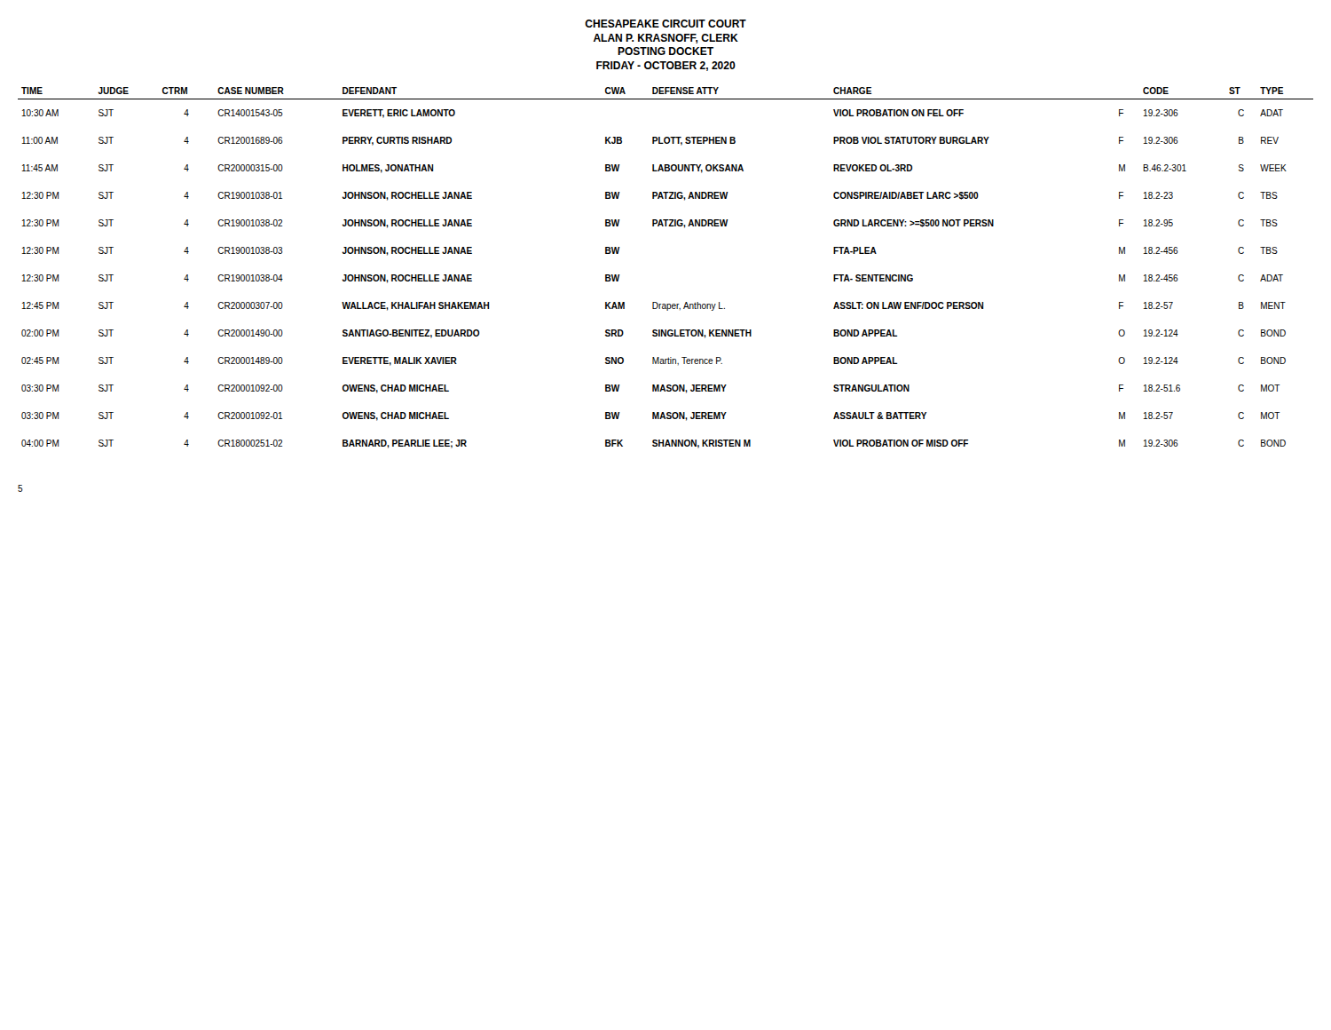CHESAPEAKE CIRCUIT COURT
ALAN P. KRASNOFF, CLERK
POSTING DOCKET
FRIDAY - OCTOBER 2, 2020
| TIME | JUDGE | CTRM | CASE NUMBER | DEFENDANT | CWA | DEFENSE ATTY | CHARGE | | CODE | ST | TYPE |
| --- | --- | --- | --- | --- | --- | --- | --- | --- | --- | --- | --- |
| 10:30 AM | SJT | 4 | CR14001543-05 | EVERETT, ERIC LAMONTO | | | VIOL PROBATION ON FEL OFF | F | 19.2-306 | C | ADAT |
| 11:00 AM | SJT | 4 | CR12001689-06 | PERRY, CURTIS RISHARD | KJB | PLOTT, STEPHEN B | PROB VIOL STATUTORY BURGLARY | F | 19.2-306 | B | REV |
| 11:45 AM | SJT | 4 | CR20000315-00 | HOLMES, JONATHAN | BW | LABOUNTY, OKSANA | REVOKED OL-3RD | M | B.46.2-301 | S | WEEK |
| 12:30 PM | SJT | 4 | CR19001038-01 | JOHNSON, ROCHELLE JANAE | BW | PATZIG, ANDREW | CONSPIRE/AID/ABET LARC >$500 | F | 18.2-23 | C | TBS |
| 12:30 PM | SJT | 4 | CR19001038-02 | JOHNSON, ROCHELLE JANAE | BW | PATZIG, ANDREW | GRND LARCENY: >=$500 NOT PERSN | F | 18.2-95 | C | TBS |
| 12:30 PM | SJT | 4 | CR19001038-03 | JOHNSON, ROCHELLE JANAE | BW | | FTA-PLEA | M | 18.2-456 | C | TBS |
| 12:30 PM | SJT | 4 | CR19001038-04 | JOHNSON, ROCHELLE JANAE | BW | | FTA- SENTENCING | M | 18.2-456 | C | ADAT |
| 12:45 PM | SJT | 4 | CR20000307-00 | WALLACE, KHALIFAH SHAKEMAH | KAM | Draper, Anthony L. | ASSLT: ON LAW ENF/DOC PERSON | F | 18.2-57 | B | MENT |
| 02:00 PM | SJT | 4 | CR20001490-00 | SANTIAGO-BENITEZ, EDUARDO | SRD | SINGLETON, KENNETH | BOND APPEAL | O | 19.2-124 | C | BOND |
| 02:45 PM | SJT | 4 | CR20001489-00 | EVERETTE, MALIK XAVIER | SNO | Martin, Terence P. | BOND APPEAL | O | 19.2-124 | C | BOND |
| 03:30 PM | SJT | 4 | CR20001092-00 | OWENS, CHAD MICHAEL | BW | MASON, JEREMY | STRANGULATION | F | 18.2-51.6 | C | MOT |
| 03:30 PM | SJT | 4 | CR20001092-01 | OWENS, CHAD MICHAEL | BW | MASON, JEREMY | ASSAULT & BATTERY | M | 18.2-57 | C | MOT |
| 04:00 PM | SJT | 4 | CR18000251-02 | BARNARD, PEARLIE LEE; JR | BFK | SHANNON, KRISTEN M | VIOL PROBATION OF MISD OFF | M | 19.2-306 | C | BOND |
5